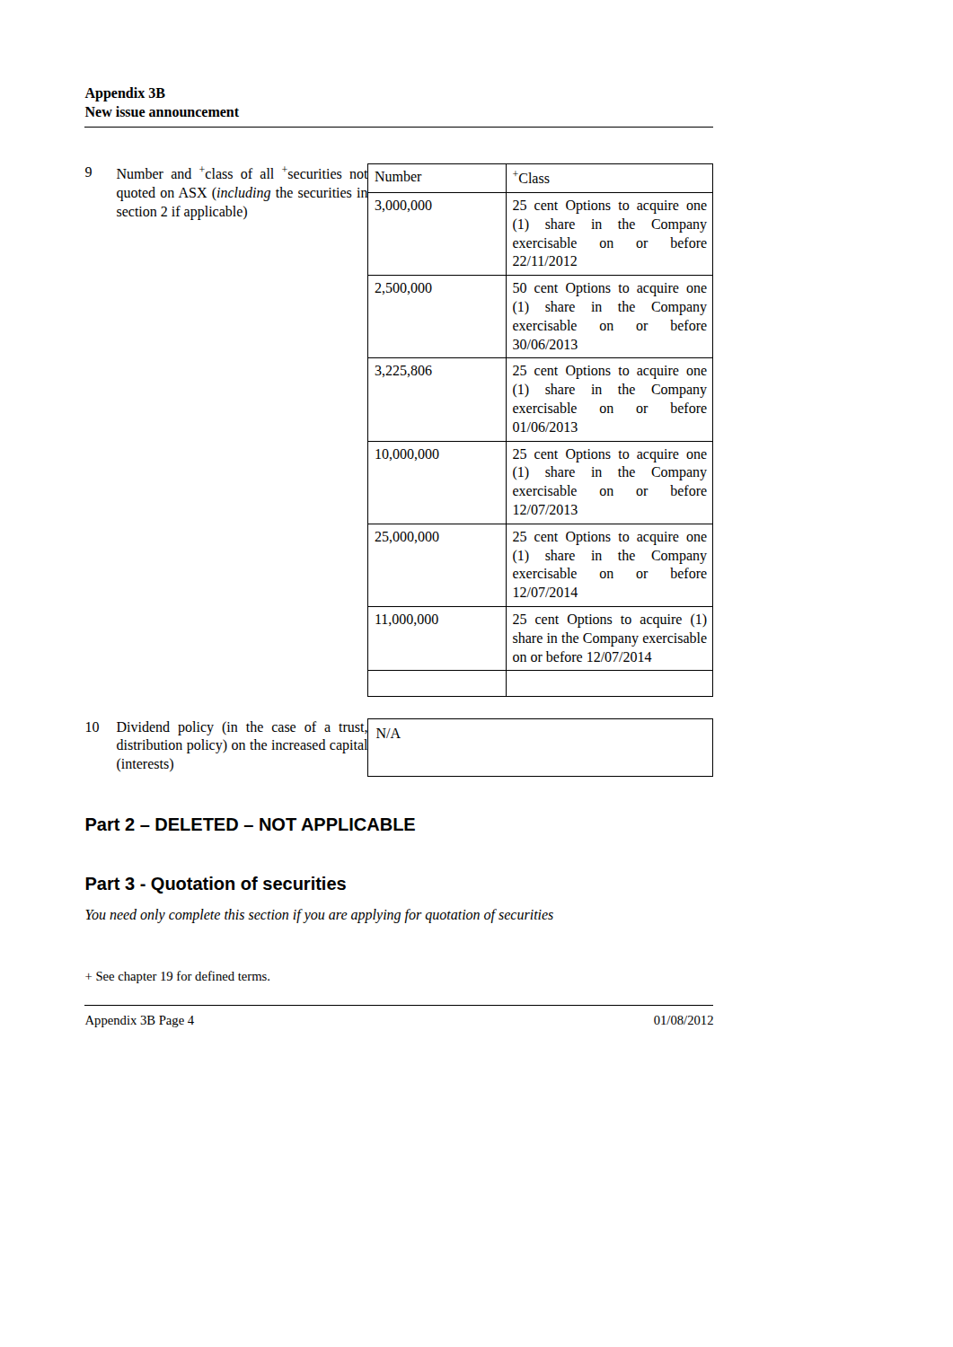Appendix 3B
New issue announcement
| 9 | Number and + class of all + securities not quoted on ASX ( including the securities in section 2 if applicable) | / Number / + Class / / 3,000,000 / 25 cent Options to acquire one (1) share in the Company exercisable on or before 22/11/2012 / / 2,500,000 / 50 cent Options to acquire one (1) share in the Company exercisable on or before 30/06/2013 / / 3,225,806 / 25 cent Options to acquire one (1) share in the Company exercisable on or before 01/06/2013 / / 10,000,000 / 25 cent Options to acquire one (1) share in the Company exercisable on or before 12/07/2013 / / 25,000,000 / 25 cent Options to acquire one (1) share in the Company exercisable on or before 12/07/2014 / / 11,000,000 / 25 cent Options to acquire (1) share in the Company exercisable on or before 12/07/2014 / |
| 10 | Dividend policy (in the case of a trust, distribution policy) on the increased capital (interests) | N/A |
Part 2 – DELETED – NOT APPLICABLE
Part 3 - Quotation of securities
You need only complete this section if you are applying for quotation of securities
+ See chapter 19 for defined terms.
Appendix 3B Page 4 01/08/2012